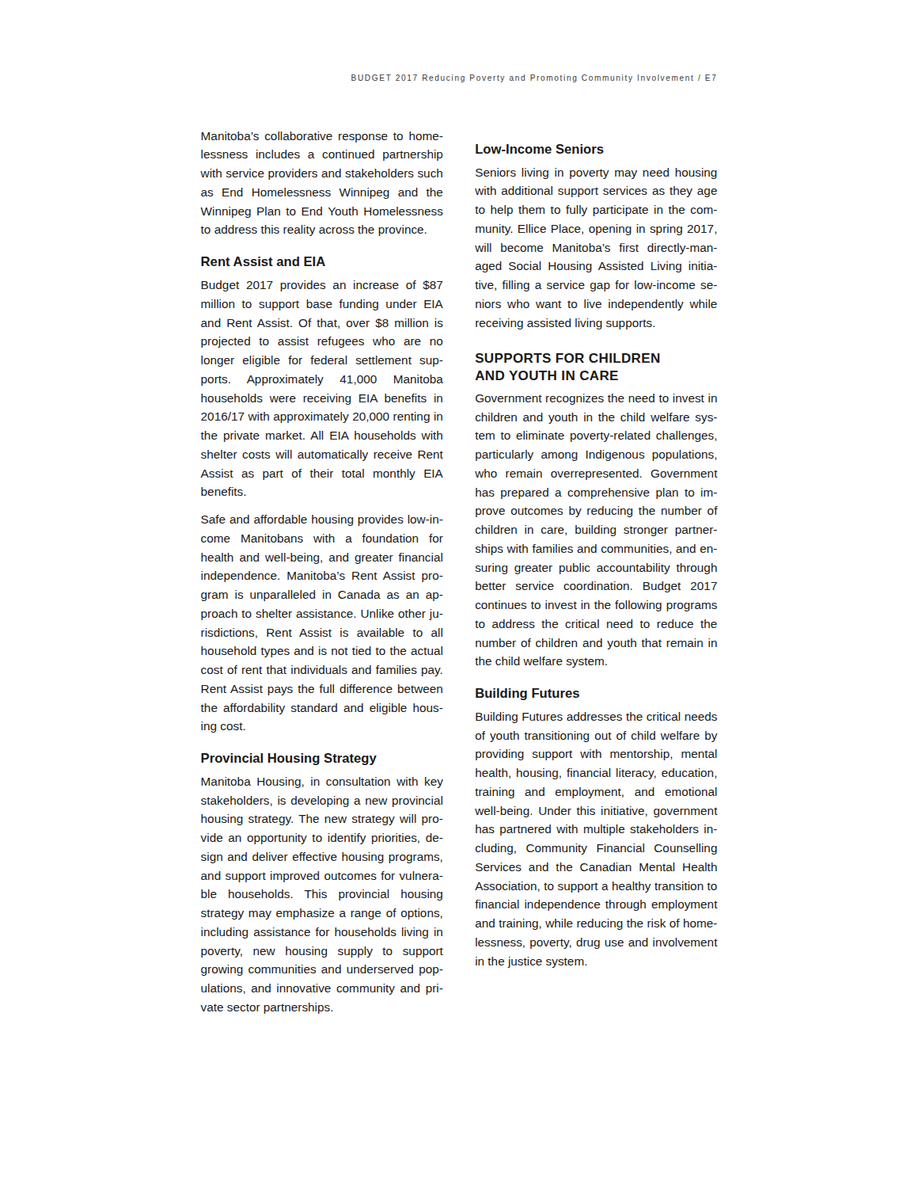BUDGET 2017 Reducing Poverty and Promoting Community Involvement / E7
Manitoba’s collaborative response to homelessness includes a continued partnership with service providers and stakeholders such as End Homelessness Winnipeg and the Winnipeg Plan to End Youth Homelessness to address this reality across the province.
Rent Assist and EIA
Budget 2017 provides an increase of $87 million to support base funding under EIA and Rent Assist. Of that, over $8 million is projected to assist refugees who are no longer eligible for federal settlement supports. Approximately 41,000 Manitoba households were receiving EIA benefits in 2016/17 with approximately 20,000 renting in the private market. All EIA households with shelter costs will automatically receive Rent Assist as part of their total monthly EIA benefits.
Safe and affordable housing provides low-income Manitobans with a foundation for health and well-being, and greater financial independence. Manitoba’s Rent Assist program is unparalleled in Canada as an approach to shelter assistance. Unlike other jurisdictions, Rent Assist is available to all household types and is not tied to the actual cost of rent that individuals and families pay. Rent Assist pays the full difference between the affordability standard and eligible housing cost.
Provincial Housing Strategy
Manitoba Housing, in consultation with key stakeholders, is developing a new provincial housing strategy. The new strategy will provide an opportunity to identify priorities, design and deliver effective housing programs, and support improved outcomes for vulnerable households. This provincial housing strategy may emphasize a range of options, including assistance for households living in poverty, new housing supply to support growing communities and underserved populations, and innovative community and private sector partnerships.
Low-Income Seniors
Seniors living in poverty may need housing with additional support services as they age to help them to fully participate in the community. Ellice Place, opening in spring 2017, will become Manitoba’s first directly-managed Social Housing Assisted Living initiative, filling a service gap for low-income seniors who want to live independently while receiving assisted living supports.
Supports for Children
and Youth in Care
Government recognizes the need to invest in children and youth in the child welfare system to eliminate poverty-related challenges, particularly among Indigenous populations, who remain overrepresented. Government has prepared a comprehensive plan to improve outcomes by reducing the number of children in care, building stronger partnerships with families and communities, and ensuring greater public accountability through better service coordination. Budget 2017 continues to invest in the following programs to address the critical need to reduce the number of children and youth that remain in the child welfare system.
Building Futures
Building Futures addresses the critical needs of youth transitioning out of child welfare by providing support with mentorship, mental health, housing, financial literacy, education, training and employment, and emotional well-being. Under this initiative, government has partnered with multiple stakeholders including, Community Financial Counselling Services and the Canadian Mental Health Association, to support a healthy transition to financial independence through employment and training, while reducing the risk of homelessness, poverty, drug use and involvement in the justice system.